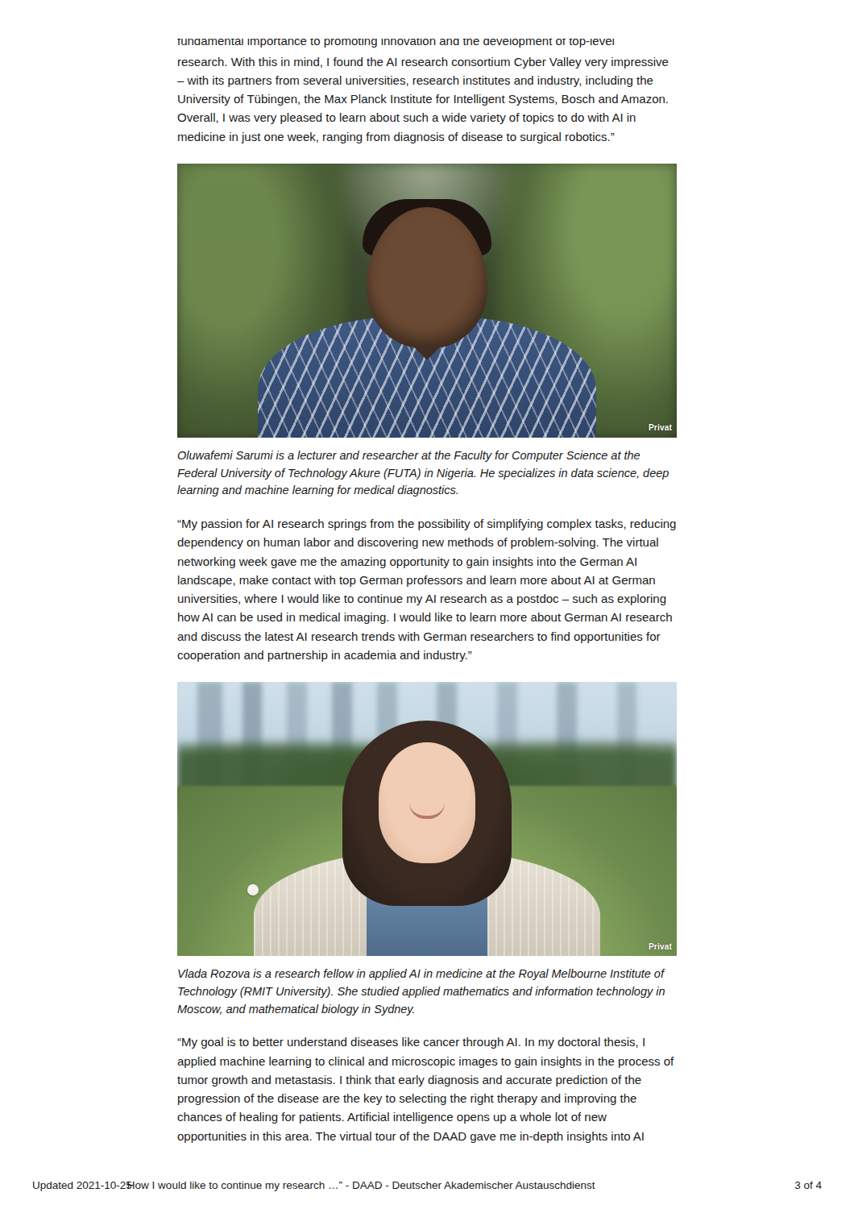fundamental importance to promoting innovation and the development of top-level
research. With this in mind, I found the AI research consortium Cyber Valley very impressive – with its partners from several universities, research institutes and industry, including the University of Tübingen, the Max Planck Institute for Intelligent Systems, Bosch and Amazon. Overall, I was very pleased to learn about such a wide variety of topics to do with AI in medicine in just one week, ranging from diagnosis of disease to surgical robotics.”
Privat
Oluwafemi Sarumi is a lecturer and researcher at the Faculty for Computer Science at the Federal University of Technology Akure (FUTA) in Nigeria. He specializes in data science, deep learning and machine learning for medical diagnostics.
“My passion for AI research springs from the possibility of simplifying complex tasks, reducing dependency on human labor and discovering new methods of problem-solving. The virtual networking week gave me the amazing opportunity to gain insights into the German AI landscape, make contact with top German professors and learn more about AI at German universities, where I would like to continue my AI research as a postdoc – such as exploring how AI can be used in medical imaging. I would like to learn more about German AI research and discuss the latest AI research trends with German researchers to find opportunities for cooperation and partnership in academia and industry.”
Privat
Vlada Rozova is a research fellow in applied AI in medicine at the Royal Melbourne Institute of Technology (RMIT University). She studied applied mathematics and information technology in Moscow, and mathematical biology in Sydney.
“My goal is to better understand diseases like cancer through AI. In my doctoral thesis, I applied machine learning to clinical and microscopic images to gain insights in the process of tumor growth and metastasis. I think that early diagnosis and accurate prediction of the progression of the disease are the key to selecting the right therapy and improving the chances of healing for patients. Artificial intelligence opens up a whole lot of new opportunities in this area. The virtual tour of the DAAD gave me in-depth insights into AI
Updated 2021-10-25 How I would like to continue my research …” - DAAD - Deutscher Akademischer Austauschdienst 3 of 4